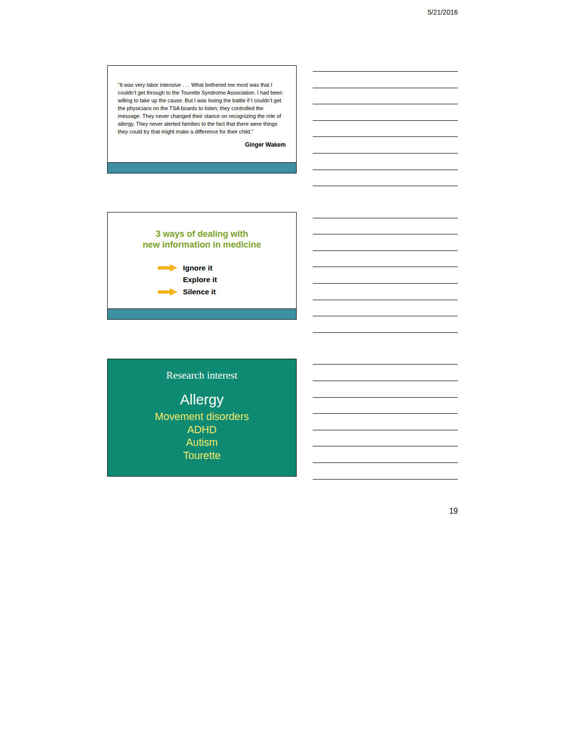5/21/2016
“It was very labor intensive . . . What bothered me most was that I couldn’t get through to the Tourette Syndrome Association. I had been willing to take up the cause. But I was losing the battle if I couldn’t get the physicians on the TSA boards to listen; they controlled the message. They never changed their stance on recognizing the role of allergy. They never alerted families to the fact that there were things they could try that might make a difference for their child.”
Ginger Wakem
3 ways of dealing with
new information in medicine
Ignore it
Explore it
Silence it
Research interest
Allergy
Movement disorders
ADHD
Autism
Tourette
19